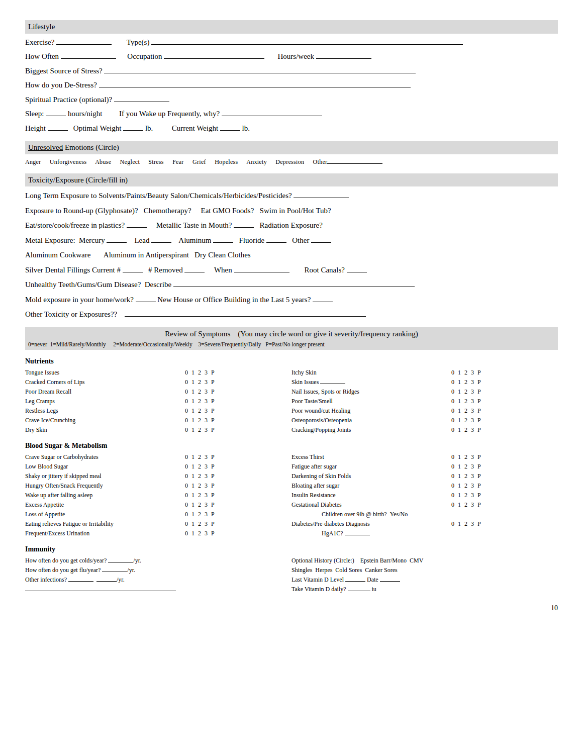Lifestyle
Exercise? Type(s)
How Often Occupation Hours/week
Biggest Source of Stress?
How do you De-Stress?
Spiritual Practice (optional)?
Sleep: hours/night If you Wake up Frequently, why?
Height Optimal Weight lb. Current Weight lb.
Unresolved Emotions (Circle)
Anger Unforgiveness Abuse Neglect Stress Fear Grief Hopeless Anxiety Depression Other
Toxicity/Exposure (Circle/fill in)
Long Term Exposure to Solvents/Paints/Beauty Salon/Chemicals/Herbicides/Pesticides?
Exposure to Round-up (Glyphosate)? Chemotherapy? Eat GMO Foods? Swim in Pool/Hot Tub?
Eat/store/cook/freeze in plastics? Metallic Taste in Mouth? Radiation Exposure?
Metal Exposure: Mercury Lead Aluminum Fluoride Other
Aluminum Cookware Aluminum in Antiperspirant Dry Clean Clothes
Silver Dental Fillings Current # # Removed When Root Canals?
Unhealthy Teeth/Gums/Gum Disease? Describe
Mold exposure in your home/work? New House or Office Building in the Last 5 years?
Other Toxicity or Exposures??
Review of Symptoms (You may circle word or give it severity/frequency ranking)
0=never 1=Mild/Rarely/Monthly 2=Moderate/Occasionally/Weekly 3=Severe/Frequently/Daily P=Past/No longer present
Nutrients
| Tongue Issues | 0 1 2 3 P | Itchy Skin | 0 1 2 3 P |
| Cracked Corners of Lips | 0 1 2 3 P | Skin Issues | 0 1 2 3 P |
| Poor Dream Recall | 0 1 2 3 P | Nail Issues, Spots or Ridges | 0 1 2 3 P |
| Leg Cramps | 0 1 2 3 P | Poor Taste/Smell | 0 1 2 3 P |
| Restless Legs | 0 1 2 3 P | Poor wound/cut Healing | 0 1 2 3 P |
| Crave Ice/Crunching | 0 1 2 3 P | Osteoporosis/Osteopenia | 0 1 2 3 P |
| Dry Skin | 0 1 2 3 P | Cracking/Popping Joints | 0 1 2 3 P |
Blood Sugar & Metabolism
| Crave Sugar or Carbohydrates | 0 1 2 3 P | Excess Thirst | 0 1 2 3 P |
| Low Blood Sugar | 0 1 2 3 P | Fatigue after sugar | 0 1 2 3 P |
| Shaky or jittery if skipped meal | 0 1 2 3 P | Darkening of Skin Folds | 0 1 2 3 P |
| Hungry Often/Snack Frequently | 0 1 2 3 P | Bloating after sugar | 0 1 2 3 P |
| Wake up after falling asleep | 0 1 2 3 P | Insulin Resistance | 0 1 2 3 P |
| Excess Appetite | 0 1 2 3 P | Gestational Diabetes | 0 1 2 3 P |
| Loss of Appetite | 0 1 2 3 P | Children over 9lb @ birth? Yes/No |
| Eating relieves Fatigue or Irritability | 0 1 2 3 P | Diabetes/Pre-diabetes Diagnosis | 0 1 2 3 P |
| Frequent/Excess Urination | 0 1 2 3 P | HgA1C? |
Immunity
| How often do you get colds/year? /yr. | Optional History (Circle:) Epstein Barr/Mono CMV |
| How often do you get flu/year? /yr. | Shingles Herpes Cold Sores Canker Sores |
| Other infections? /yr. | Last Vitamin D Level Date |
| | Take Vitamin D daily? iu |
10